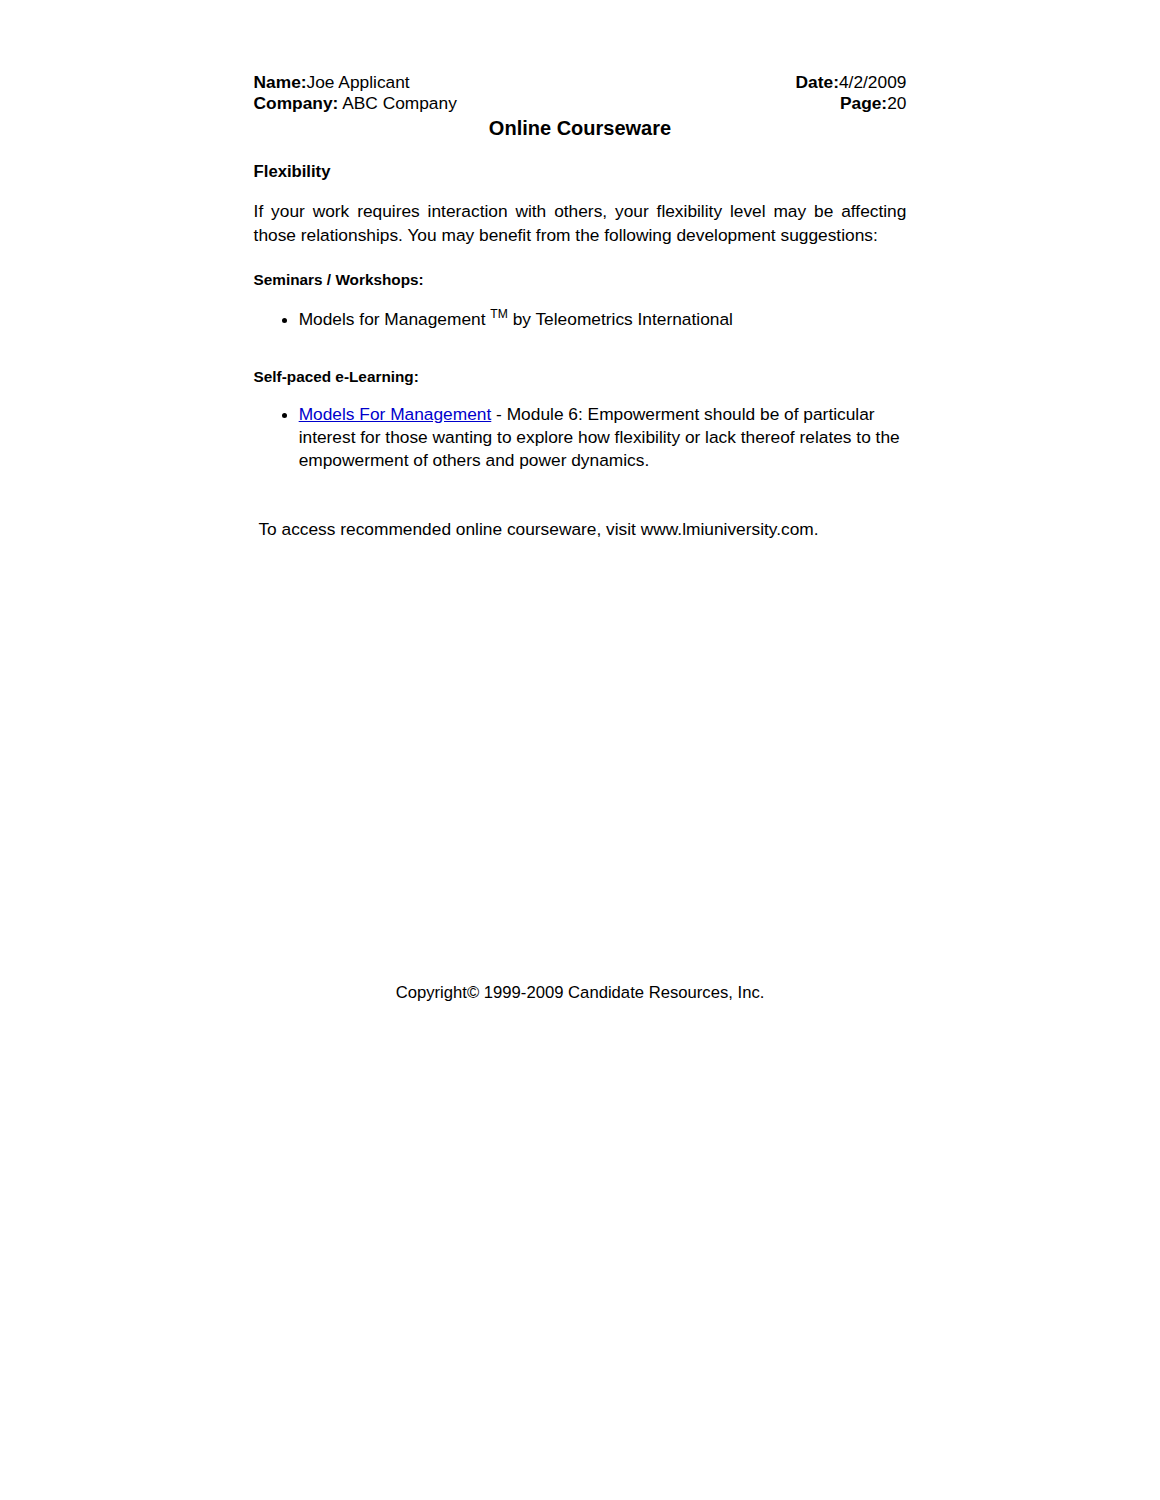| Name: Joe Applicant | Date: 4/2/2009 |
| Company: ABC Company | Page: 20 |
Online Courseware
Flexibility
If your work requires interaction with others, your flexibility level may be affecting those relationships. You may benefit from the following development suggestions:
Seminars / Workshops:
Models for Management TM by Teleometrics International
Self-paced e-Learning:
Models For Management - Module 6: Empowerment should be of particular interest for those wanting to explore how flexibility or lack thereof relates to the empowerment of others and power dynamics.
To access recommended online courseware, visit www.lmiuniversity.com.
Copyright© 1999-2009 Candidate Resources, Inc.